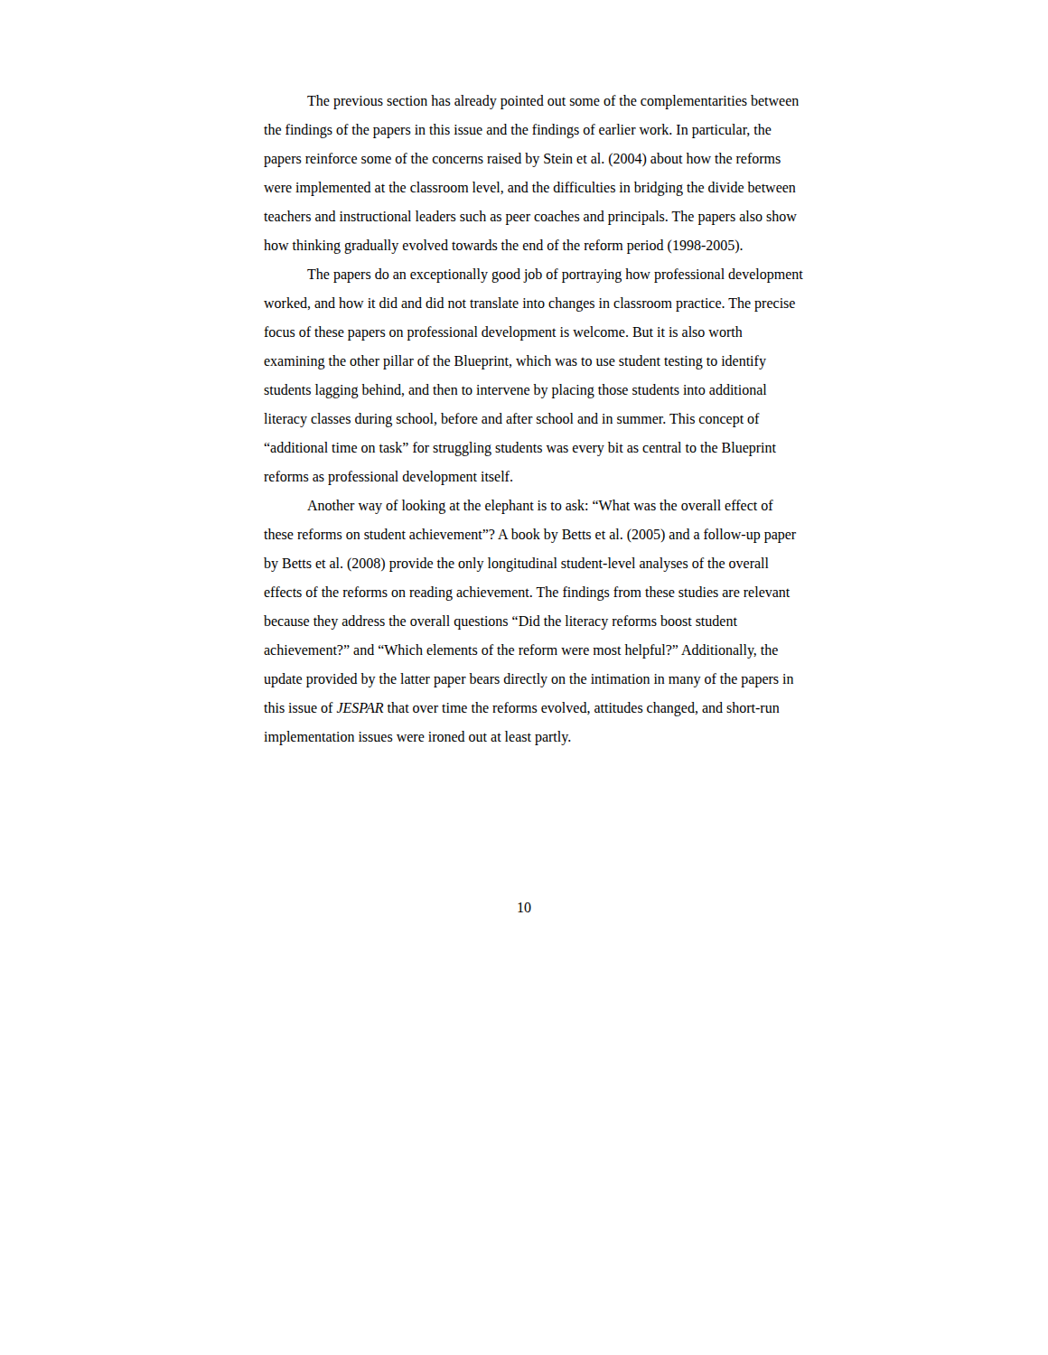The previous section has already pointed out some of the complementarities between the findings of the papers in this issue and the findings of earlier work. In particular, the papers reinforce some of the concerns raised by Stein et al. (2004) about how the reforms were implemented at the classroom level, and the difficulties in bridging the divide between teachers and instructional leaders such as peer coaches and principals. The papers also show how thinking gradually evolved towards the end of the reform period (1998-2005).
The papers do an exceptionally good job of portraying how professional development worked, and how it did and did not translate into changes in classroom practice. The precise focus of these papers on professional development is welcome. But it is also worth examining the other pillar of the Blueprint, which was to use student testing to identify students lagging behind, and then to intervene by placing those students into additional literacy classes during school, before and after school and in summer. This concept of “additional time on task” for struggling students was every bit as central to the Blueprint reforms as professional development itself.
Another way of looking at the elephant is to ask: “What was the overall effect of these reforms on student achievement”? A book by Betts et al. (2005) and a follow-up paper by Betts et al. (2008) provide the only longitudinal student-level analyses of the overall effects of the reforms on reading achievement. The findings from these studies are relevant because they address the overall questions “Did the literacy reforms boost student achievement?” and “Which elements of the reform were most helpful?” Additionally, the update provided by the latter paper bears directly on the intimation in many of the papers in this issue of JESPAR that over time the reforms evolved, attitudes changed, and short-run implementation issues were ironed out at least partly.
10